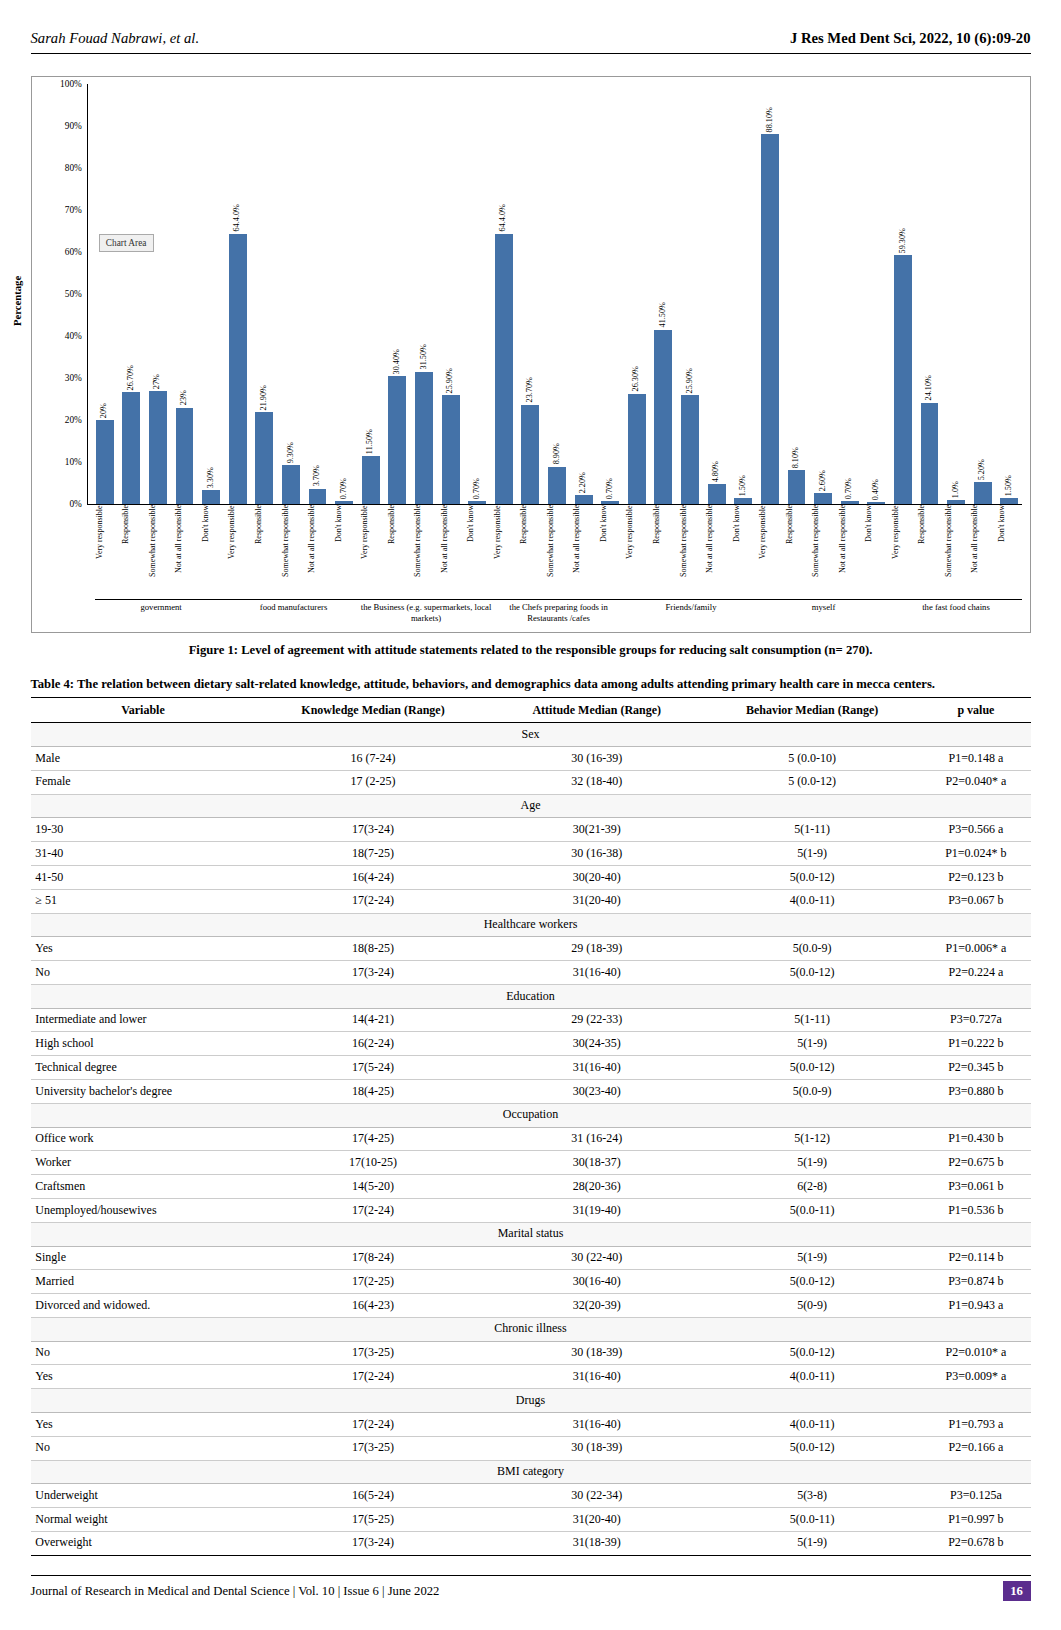Sarah Fouad Nabrawi, et al.
J Res Med Dent Sci, 2022, 10 (6):09-20
Chart Area
Percentage
100% 90% 80% 70% 60% 50% 40% 30% 20% 10% 0%
20%
26.70%
27%
23%
3.30%
64.4.0%
21.90%
9.30%
3.70%
0.70%
11.50%
30.40%
31.50%
25.90%
0.70%
64.4.0%
23.70%
8.90%
2.20%
0.70%
26.30%
41.50%
25.90%
4.80%
1.50%
88.10%
8.10%
2.60%
0.70%
0.40%
59.30%
24.10%
1.0%
5.20%
1.50%
Very responsible
Responsible
Somewhat responsible
Not at all responsible
Don't know
Very responsible
Responsible
Somewhat responsible
Not at all responsible
Don't know
Very responsible
Responsible
Somewhat responsible
Not at all responsible
Don't know
Very responsible
Responsible
Somewhat responsible
Not at all responsible
Don't know
Very responsible
Responsible
Somewhat responsible
Not at all responsible
Don't know
Very responsible
Responsible
Somewhat responsible
Not at all responsible
Don't know
Very responsible
Responsible
Somewhat responsible
Not at all responsible
Don't know
government
food manufacturers
the Business (e.g. supermarkets, local markets)
the Chefs preparing foods in Restaurants /cafes
Friends/family
myself
the fast food chains
Figure 1: Level of agreement with attitude statements related to the responsible groups for reducing salt consumption (n= 270).
Table 4: The relation between dietary salt-related knowledge, attitude, behaviors, and demographics data among adults attending primary health care in mecca centers.
| Variable | Knowledge Median (Range) | Attitude Median (Range) | Behavior Median (Range) | p value |
| --- | --- | --- | --- | --- |
| Sex |
| Male | 16 (7-24) | 30 (16-39) | 5 (0.0-10) | P1=0.148 a |
| Female | 17 (2-25) | 32 (18-40) | 5 (0.0-12) | P2=0.040* a |
| Age |
| 19-30 | 17(3-24) | 30(21-39) | 5(1-11) | P3=0.566 a |
| 31-40 | 18(7-25) | 30 (16-38) | 5(1-9) | P1=0.024* b |
| 41-50 | 16(4-24) | 30(20-40) | 5(0.0-12) | P2=0.123 b |
| ≥ 51 | 17(2-24) | 31(20-40) | 4(0.0-11) | P3=0.067 b |
| Healthcare workers |
| Yes | 18(8-25) | 29 (18-39) | 5(0.0-9) | P1=0.006* a |
| No | 17(3-24) | 31(16-40) | 5(0.0-12) | P2=0.224 a |
| Education |
| Intermediate and lower | 14(4-21) | 29 (22-33) | 5(1-11) | P3=0.727a |
| High school | 16(2-24) | 30(24-35) | 5(1-9) | P1=0.222 b |
| Technical degree | 17(5-24) | 31(16-40) | 5(0.0-12) | P2=0.345 b |
| University bachelor's degree | 18(4-25) | 30(23-40) | 5(0.0-9) | P3=0.880 b |
| Occupation |
| Office work | 17(4-25) | 31 (16-24) | 5(1-12) | P1=0.430 b |
| Worker | 17(10-25) | 30(18-37) | 5(1-9) | P2=0.675 b |
| Craftsmen | 14(5-20) | 28(20-36) | 6(2-8) | P3=0.061 b |
| Unemployed/housewives | 17(2-24) | 31(19-40) | 5(0.0-11) | P1=0.536 b |
| Marital status |
| Single | 17(8-24) | 30 (22-40) | 5(1-9) | P2=0.114 b |
| Married | 17(2-25) | 30(16-40) | 5(0.0-12) | P3=0.874 b |
| Divorced and widowed. | 16(4-23) | 32(20-39) | 5(0-9) | P1=0.943 a |
| Chronic illness |
| No | 17(3-25) | 30 (18-39) | 5(0.0-12) | P2=0.010* a |
| Yes | 17(2-24) | 31(16-40) | 4(0.0-11) | P3=0.009* a |
| Drugs |
| Yes | 17(2-24) | 31(16-40) | 4(0.0-11) | P1=0.793 a |
| No | 17(3-25) | 30 (18-39) | 5(0.0-12) | P2=0.166 a |
| BMI category |
| Underweight | 16(5-24) | 30 (22-34) | 5(3-8) | P3=0.125a |
| Normal weight | 17(5-25) | 31(20-40) | 5(0.0-11) | P1=0.997 b |
| Overweight | 17(3-24) | 31(18-39) | 5(1-9) | P2=0.678 b |
Journal of Research in Medical and Dental Science | Vol. 10 | Issue 6 | June 2022
16